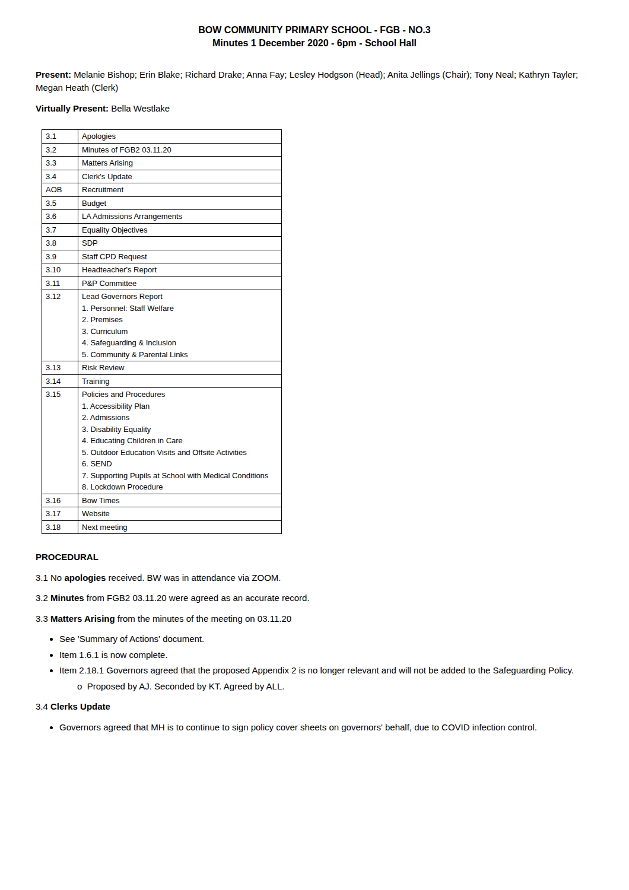BOW COMMUNITY PRIMARY SCHOOL - FGB - NO.3
Minutes 1 December 2020 - 6pm - School Hall
Present: Melanie Bishop; Erin Blake; Richard Drake; Anna Fay; Lesley Hodgson (Head); Anita Jellings (Chair); Tony Neal; Kathryn Tayler; Megan Heath (Clerk)
Virtually Present: Bella Westlake
| 3.1 | Apologies |
| 3.2 | Minutes of FGB2 03.11.20 |
| 3.3 | Matters Arising |
| 3.4 | Clerk's Update |
| AOB | Recruitment |
| 3.5 | Budget |
| 3.6 | LA Admissions Arrangements |
| 3.7 | Equality Objectives |
| 3.8 | SDP |
| 3.9 | Staff CPD Request |
| 3.10 | Headteacher's Report |
| 3.11 | P&P Committee |
| 3.12 | Lead Governors Report 1. Personnel: Staff Welfare 2. Premises 3. Curriculum 4. Safeguarding & Inclusion 5. Community & Parental Links |
| 3.13 | Risk Review |
| 3.14 | Training |
| 3.15 | Policies and Procedures 1. Accessibility Plan 2. Admissions 3. Disability Equality 4. Educating Children in Care 5. Outdoor Education Visits and Offsite Activities 6. SEND 7. Supporting Pupils at School with Medical Conditions 8. Lockdown Procedure |
| 3.16 | Bow Times |
| 3.17 | Website |
| 3.18 | Next meeting |
PROCEDURAL
3.1 No apologies received. BW was in attendance via ZOOM.
3.2 Minutes from FGB2 03.11.20 were agreed as an accurate record.
3.3 Matters Arising from the minutes of the meeting on 03.11.20
See 'Summary of Actions' document.
Item 1.6.1 is now complete.
Item 2.18.1 Governors agreed that the proposed Appendix 2 is no longer relevant and will not be added to the Safeguarding Policy.
Proposed by AJ. Seconded by KT. Agreed by ALL.
3.4 Clerks Update
Governors agreed that MH is to continue to sign policy cover sheets on governors' behalf, due to COVID infection control.